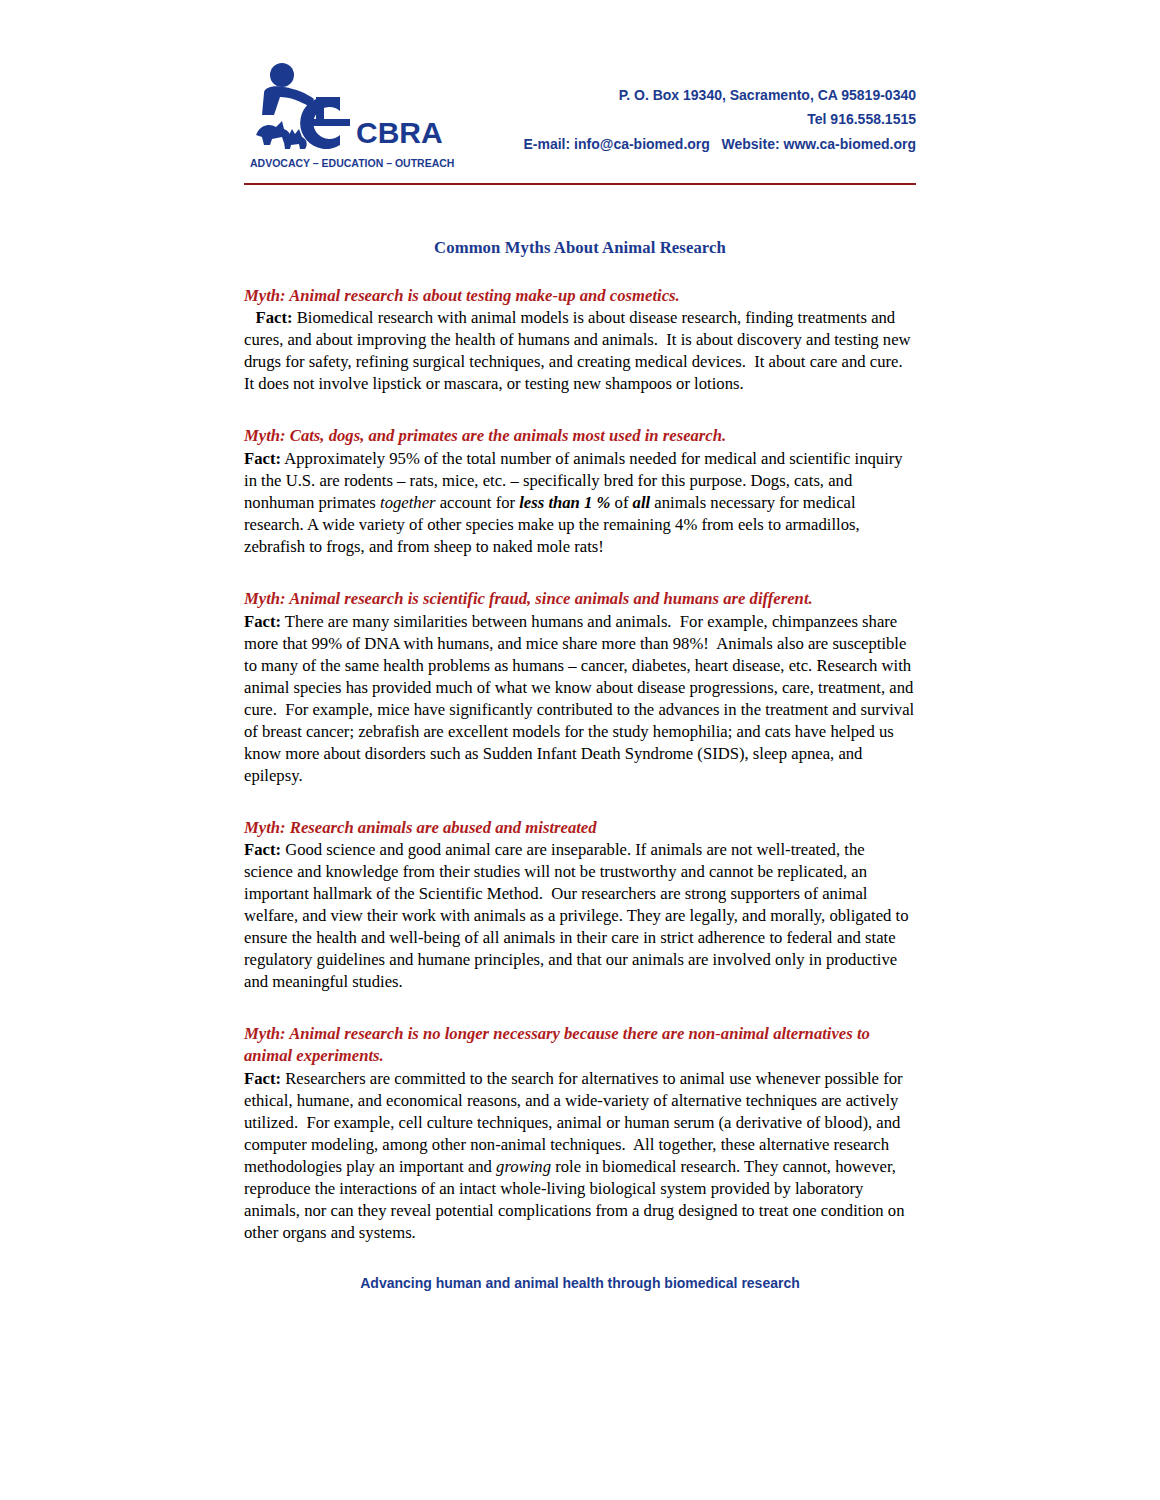CBRA ADVOCACY – EDUCATION – OUTREACH
P. O. Box 19340, Sacramento, CA 95819-0340
Tel 916.558.1515
E-mail: info@ca-biomed.org Website: www.ca-biomed.org
Common Myths About Animal Research
Myth: Animal research is about testing make-up and cosmetics.
Fact: Biomedical research with animal models is about disease research, finding treatments and cures, and about improving the health of humans and animals. It is about discovery and testing new drugs for safety, refining surgical techniques, and creating medical devices. It about care and cure. It does not involve lipstick or mascara, or testing new shampoos or lotions.
Myth: Cats, dogs, and primates are the animals most used in research.
Fact: Approximately 95% of the total number of animals needed for medical and scientific inquiry in the U.S. are rodents – rats, mice, etc. – specifically bred for this purpose. Dogs, cats, and nonhuman primates together account for less than 1 % of all animals necessary for medical research. A wide variety of other species make up the remaining 4% from eels to armadillos, zebrafish to frogs, and from sheep to naked mole rats!
Myth: Animal research is scientific fraud, since animals and humans are different.
Fact: There are many similarities between humans and animals. For example, chimpanzees share more that 99% of DNA with humans, and mice share more than 98%! Animals also are susceptible to many of the same health problems as humans – cancer, diabetes, heart disease, etc. Research with animal species has provided much of what we know about disease progressions, care, treatment, and cure. For example, mice have significantly contributed to the advances in the treatment and survival of breast cancer; zebrafish are excellent models for the study hemophilia; and cats have helped us know more about disorders such as Sudden Infant Death Syndrome (SIDS), sleep apnea, and epilepsy.
Myth: Research animals are abused and mistreated
Fact: Good science and good animal care are inseparable. If animals are not well-treated, the science and knowledge from their studies will not be trustworthy and cannot be replicated, an important hallmark of the Scientific Method. Our researchers are strong supporters of animal welfare, and view their work with animals as a privilege. They are legally, and morally, obligated to ensure the health and well-being of all animals in their care in strict adherence to federal and state regulatory guidelines and humane principles, and that our animals are involved only in productive and meaningful studies.
Myth: Animal research is no longer necessary because there are non-animal alternatives to animal experiments.
Fact: Researchers are committed to the search for alternatives to animal use whenever possible for ethical, humane, and economical reasons, and a wide-variety of alternative techniques are actively utilized. For example, cell culture techniques, animal or human serum (a derivative of blood), and computer modeling, among other non-animal techniques. All together, these alternative research methodologies play an important and growing role in biomedical research. They cannot, however, reproduce the interactions of an intact whole-living biological system provided by laboratory animals, nor can they reveal potential complications from a drug designed to treat one condition on other organs and systems.
Advancing human and animal health through biomedical research